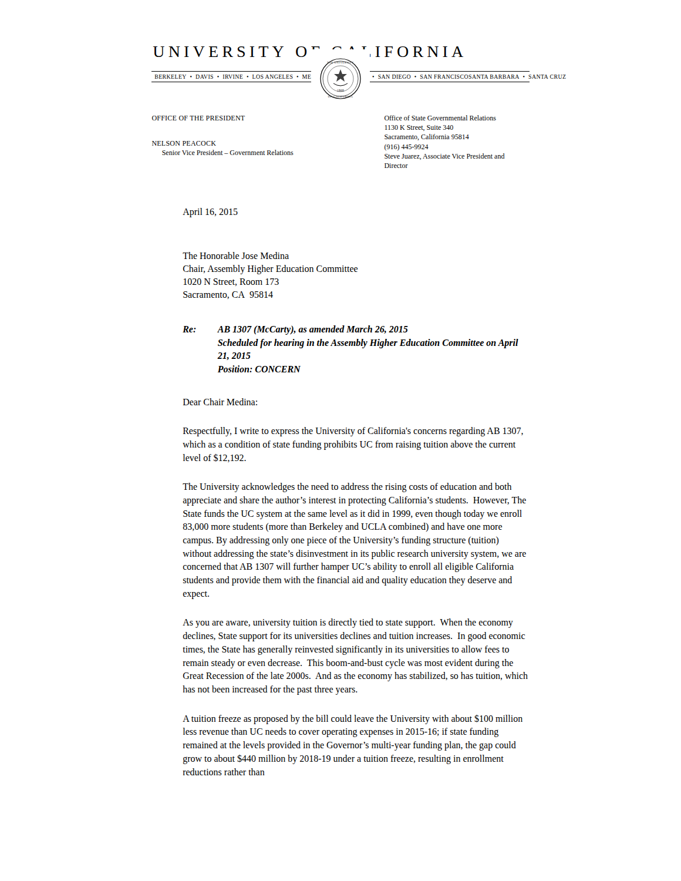UNIVERSITY OF CALIFORNIA
BERKELEY • DAVIS • IRVINE • LOS ANGELES • MERCED • RIVERSIDE • SAN DIEGO • SAN FRANCISCO SANTA BARBARA • SANTA CRUZ 1868 THE UNIVERSITY OF CALIFORNIA
OFFICE OF THE PRESIDENT
NELSON PEACOCK
Senior Vice President – Government Relations
Office of State Governmental Relations
1130 K Street, Suite 340
Sacramento, California 95814
(916) 445-9924
Steve Juarez, Associate Vice President and Director
April 16, 2015
The Honorable Jose Medina
Chair, Assembly Higher Education Committee
1020 N Street, Room 173
Sacramento, CA 95814
Re: AB 1307 (McCarty), as amended March 26, 2015 Scheduled for hearing in the Assembly Higher Education Committee on April 21, 2015 Position: CONCERN
Dear Chair Medina:
Respectfully, I write to express the University of California's concerns regarding AB 1307, which as a condition of state funding prohibits UC from raising tuition above the current level of $12,192.
The University acknowledges the need to address the rising costs of education and both appreciate and share the author’s interest in protecting California’s students. However, The State funds the UC system at the same level as it did in 1999, even though today we enroll 83,000 more students (more than Berkeley and UCLA combined) and have one more campus. By addressing only one piece of the University’s funding structure (tuition) without addressing the state’s disinvestment in its public research university system, we are concerned that AB 1307 will further hamper UC’s ability to enroll all eligible California students and provide them with the financial aid and quality education they deserve and expect.
As you are aware, university tuition is directly tied to state support. When the economy declines, State support for its universities declines and tuition increases. In good economic times, the State has generally reinvested significantly in its universities to allow fees to remain steady or even decrease. This boom-and-bust cycle was most evident during the Great Recession of the late 2000s. And as the economy has stabilized, so has tuition, which has not been increased for the past three years.
A tuition freeze as proposed by the bill could leave the University with about $100 million less revenue than UC needs to cover operating expenses in 2015-16; if state funding remained at the levels provided in the Governor’s multi-year funding plan, the gap could grow to about $440 million by 2018-19 under a tuition freeze, resulting in enrollment reductions rather than